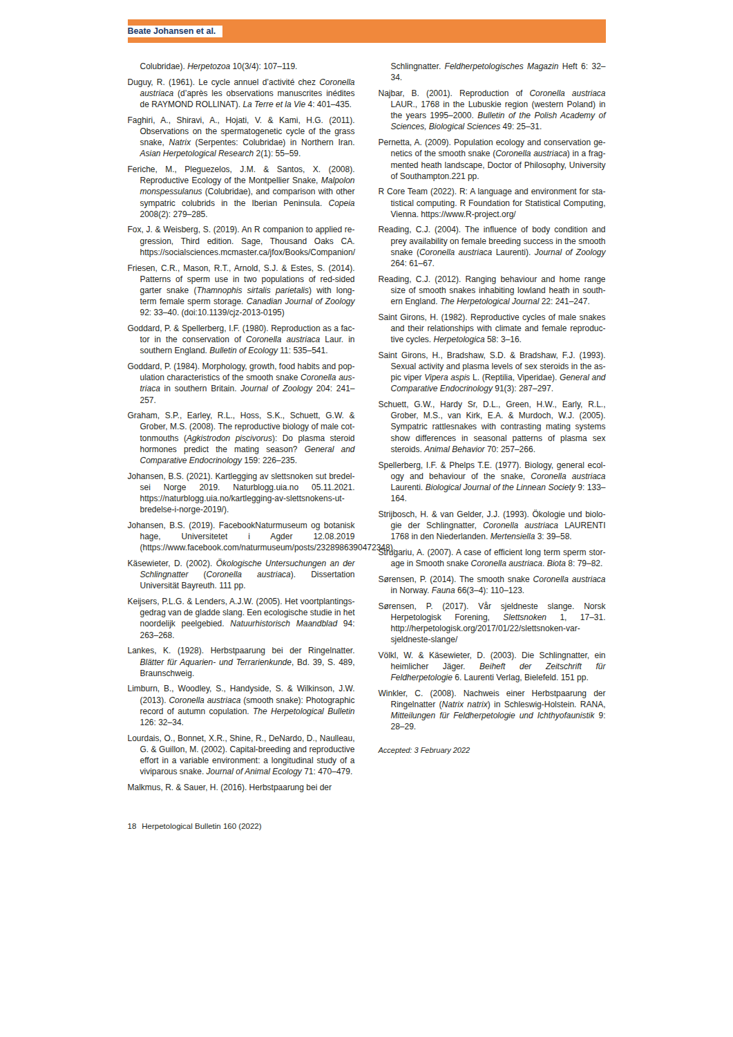Beate Johansen et al.
Colubridae). Herpetozoa 10(3/4): 107–119.
Duguy, R. (1961). Le cycle annuel d’activité chez Coronella austriaca (d’après les observations manuscrites inédites de RAYMOND ROLLINAT). La Terre et la Vie 4: 401–435.
Faghiri, A., Shiravi, A., Hojati, V. & Kami, H.G. (2011). Observations on the spermatogenetic cycle of the grass snake, Natrix (Serpentes: Colubridae) in Northern Iran. Asian Herpetological Research 2(1): 55–59.
Feriche, M., Pleguezelos, J.M. & Santos, X. (2008). Reproductive Ecology of the Montpellier Snake, Malpolon monspessulanus (Colubridae), and comparison with other sympatric colubrids in the Iberian Peninsula. Copeia 2008(2): 279–285.
Fox, J. & Weisberg, S. (2019). An R companion to applied regression, Third edition. Sage, Thousand Oaks CA. https://socialsciences.mcmaster.ca/jfox/Books/Companion/
Friesen, C.R., Mason, R.T., Arnold, S.J. & Estes, S. (2014). Patterns of sperm use in two populations of red-sided garter snake (Thamnophis sirtalis parietalis) with long-term female sperm storage. Canadian Journal of Zoology 92: 33–40. (doi:10.1139/cjz-2013-0195)
Goddard, P. & Spellerberg, I.F. (1980). Reproduction as a factor in the conservation of Coronella austriaca Laur. in southern England. Bulletin of Ecology 11: 535–541.
Goddard, P. (1984). Morphology, growth, food habits and population characteristics of the smooth snake Coronella austriaca in southern Britain. Journal of Zoology 204: 241–257.
Graham, S.P., Earley, R.L., Hoss, S.K., Schuett, G.W. & Grober, M.S. (2008). The reproductive biology of male cottonmouths (Agkistrodon piscivorus): Do plasma steroid hormones predict the mating season? General and Comparative Endocrinology 159: 226–235.
Johansen, B.S. (2021). Kartlegging av slettsnoken sut bredelsei Norge 2019. Naturblogg.uia.no 05.11.2021. https://naturblogg.uia.no/kartlegging-av-slettsnokens-utbredelse-i-norge-2019/).
Johansen, B.S. (2019). FacebookNaturmuseum og botanisk hage, Universitetet i Agder 12.08.2019 (https://www.facebook.com/naturmuseum/posts/2328986390472348).
Käsewieter, D. (2002). Ökologische Untersuchungen an der Schlingnatter (Coronella austriaca). Dissertation Universität Bayreuth. 111 pp.
Keijsers, P.L.G. & Lenders, A.J.W. (2005). Het voortplantingsgedrag van de gladde slang. Een ecologische studie in het noordelijk peelgebied. Natuurhistorisch Maandblad 94: 263–268.
Lankes, K. (1928). Herbstpaarung bei der Ringelnatter. Blätter für Aquarien- und Terrarienkunde, Bd. 39, S. 489, Braunschweig.
Limburn, B., Woodley, S., Handyside, S. & Wilkinson, J.W. (2013). Coronella austriaca (smooth snake): Photographic record of autumn copulation. The Herpetological Bulletin 126: 32–34.
Lourdais, O., Bonnet, X.R., Shine, R., DeNardo, D., Naulleau, G. & Guillon, M. (2002). Capital-breeding and reproductive effort in a variable environment: a longitudinal study of a viviparous snake. Journal of Animal Ecology 71: 470–479.
Malkmus, R. & Sauer, H. (2016). Herbstpaarung bei der
Schlingnatter. Feldherpetologisches Magazin Heft 6: 32–34.
Najbar, B. (2001). Reproduction of Coronella austriaca LAUR., 1768 in the Lubuskie region (western Poland) in the years 1995–2000. Bulletin of the Polish Academy of Sciences, Biological Sciences 49: 25–31.
Pernetta, A. (2009). Population ecology and conservation genetics of the smooth snake (Coronella austriaca) in a fragmented heath landscape, Doctor of Philosophy, University of Southampton.221 pp.
R Core Team (2022). R: A language and environment for statistical computing. R Foundation for Statistical Computing, Vienna. https://www.R-project.org/
Reading, C.J. (2004). The influence of body condition and prey availability on female breeding success in the smooth snake (Coronella austriaca Laurenti). Journal of Zoology 264: 61–67.
Reading, C.J. (2012). Ranging behaviour and home range size of smooth snakes inhabiting lowland heath in southern England. The Herpetological Journal 22: 241–247.
Saint Girons, H. (1982). Reproductive cycles of male snakes and their relationships with climate and female reproductive cycles. Herpetologica 58: 3–16.
Saint Girons, H., Bradshaw, S.D. & Bradshaw, F.J. (1993). Sexual activity and plasma levels of sex steroids in the aspic viper Vipera aspis L. (Reptilia, Viperidae). General and Comparative Endocrinology 91(3): 287–297.
Schuett, G.W., Hardy Sr, D.L., Green, H.W., Early, R.L., Grober, M.S., van Kirk, E.A. & Murdoch, W.J. (2005). Sympatric rattlesnakes with contrasting mating systems show differences in seasonal patterns of plasma sex steroids. Animal Behavior 70: 257–266.
Spellerberg, I.F. & Phelps T.E. (1977). Biology, general ecology and behaviour of the snake, Coronella austriaca Laurenti. Biological Journal of the Linnean Society 9: 133–164.
Strijbosch, H. & van Gelder, J.J. (1993). Ökologie und biologie der Schlingnatter, Coronella austriaca LAURENTI 1768 in den Niederlanden. Mertensiella 3: 39–58.
Strugariu, A. (2007). A case of efficient long term sperm storage in Smooth snake Coronella austriaca. Biota 8: 79–82.
Sørensen, P. (2014). The smooth snake Coronella austriaca in Norway. Fauna 66(3–4): 110–123.
Sørensen, P. (2017). Vår sjeldneste slange. Norsk Herpetologisk Forening, Slettsnoken 1, 17–31. http://herpetologisk.org/2017/01/22/slettsnoken-var-sjeldneste-slange/
Völkl, W. & Käsewieter, D. (2003). Die Schlingnatter, ein heimlicher Jäger. Beiheft der Zeitschrift für Feldherpetologie 6. Laurenti Verlag, Bielefeld. 151 pp.
Winkler, C. (2008). Nachweis einer Herbstpaarung der Ringelnatter (Natrix natrix) in Schleswig-Holstein. RANA, Mitteilungen für Feldherpetologie und Ichthyofaunistik 9: 28–29.
Accepted: 3 February 2022
18 Herpetological Bulletin 160 (2022)